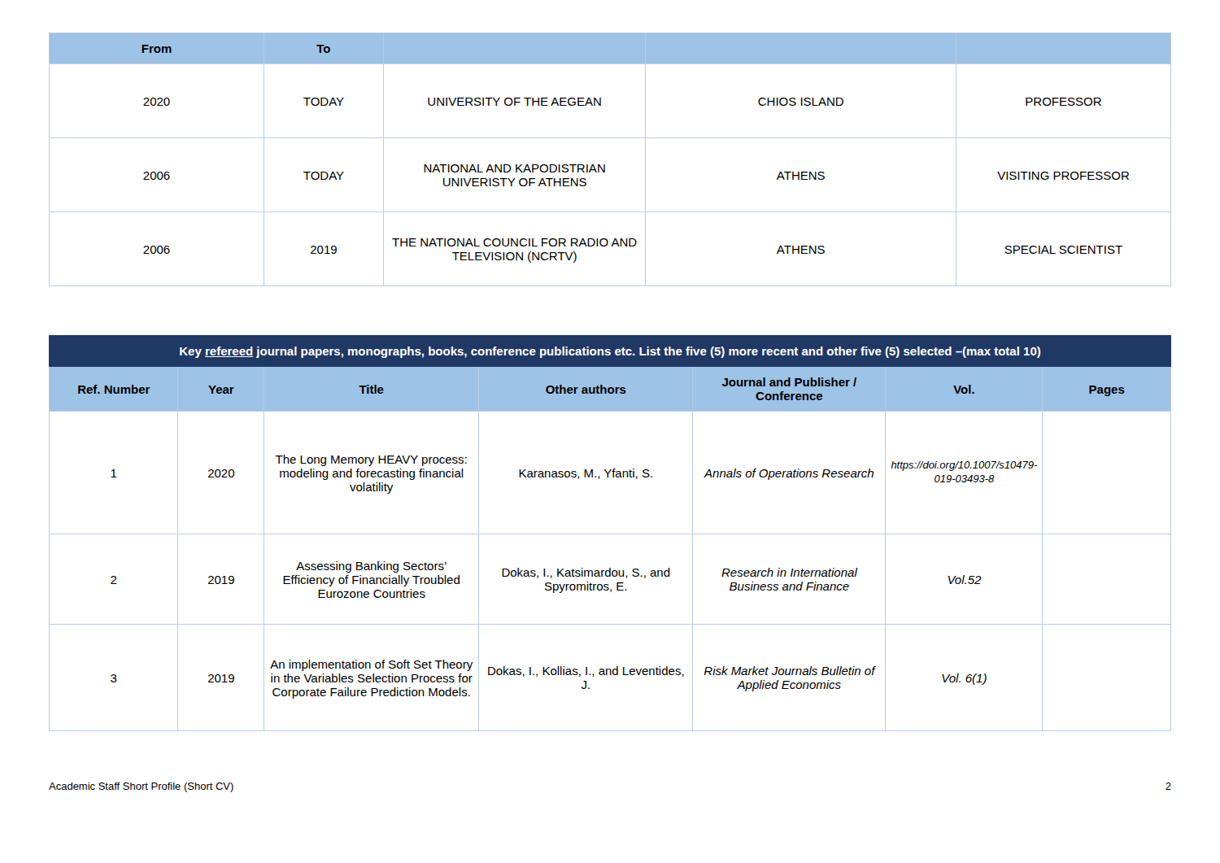| From | To | | | |
| 2020 | TODAY | UNIVERSITY OF THE AEGEAN | CHIOS ISLAND | PROFESSOR |
| 2006 | TODAY | NATIONAL AND KAPODISTRIAN UNIVERISTY OF ATHENS | ATHENS | VISITING PROFESSOR |
| 2006 | 2019 | THE NATIONAL COUNCIL FOR RADIO AND TELEVISION (NCRTV) | ATHENS | SPECIAL SCIENTIST |
| Key refereed journal papers, monographs, books, conference publications etc. List the five (5) more recent and other five (5) selected –(max total 10) |
| Ref. Number | Year | Title | Other authors | Journal and Publisher / Conference | Vol. | Pages |
| 1 | 2020 | The Long Memory HEAVY process: modeling and forecasting financial volatility | Karanasos, M., Yfanti, S. | Annals of Operations Research | https://doi.org/10.1007/s10479-019-03493-8 | |
| 2 | 2019 | Assessing Banking Sectors’ Efficiency of Financially Troubled Eurozone Countries | Dokas, I., Katsimardou, S., and Spyromitros, E. | Research in International Business and Finance | Vol.52 | |
| 3 | 2019 | An implementation of Soft Set Theory in the Variables Selection Process for Corporate Failure Prediction Models. | Dokas, I., Kollias, I., and Leventides, J. | Risk Market Journals Bulletin of Applied Economics | Vol. 6(1) | |
Academic Staff Short Profile (Short CV) 2